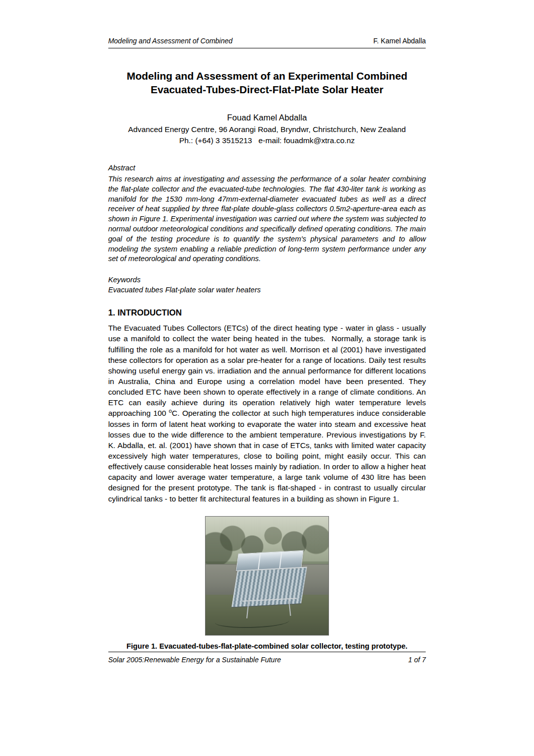Modeling and Assessment of Combined
F. Kamel Abdalla
Modeling and Assessment of an Experimental Combined
Evacuated-Tubes-Direct-Flat-Plate Solar Heater
Fouad Kamel Abdalla
Advanced Energy Centre, 96 Aorangi Road, Bryndwr, Christchurch, New Zealand
Ph.: (+64) 3 3515213 e-mail: fouadmk@xtra.co.nz
Abstract
This research aims at investigating and assessing the performance of a solar heater combining the flat-plate collector and the evacuated-tube technologies. The flat 430-liter tank is working as manifold for the 1530 mm-long 47mm-external-diameter evacuated tubes as well as a direct receiver of heat supplied by three flat-plate double-glass collectors 0.5m2-aperture-area each as shown in Figure 1. Experimental investigation was carried out where the system was subjected to normal outdoor meteorological conditions and specifically defined operating conditions. The main goal of the testing procedure is to quantify the system's physical parameters and to allow modeling the system enabling a reliable prediction of long-term system performance under any set of meteorological and operating conditions.
Keywords
Evacuated tubes Flat-plate solar water heaters
1. INTRODUCTION
The Evacuated Tubes Collectors (ETCs) of the direct heating type - water in glass - usually use a manifold to collect the water being heated in the tubes. Normally, a storage tank is fulfilling the role as a manifold for hot water as well. Morrison et al (2001) have investigated these collectors for operation as a solar pre-heater for a range of locations. Daily test results showing useful energy gain vs. irradiation and the annual performance for different locations in Australia, China and Europe using a correlation model have been presented. They concluded ETC have been shown to operate effectively in a range of climate conditions. An ETC can easily achieve during its operation relatively high water temperature levels approaching 100 oC. Operating the collector at such high temperatures induce considerable losses in form of latent heat working to evaporate the water into steam and excessive heat losses due to the wide difference to the ambient temperature. Previous investigations by F. K. Abdalla, et. al. (2001) have shown that in case of ETCs, tanks with limited water capacity excessively high water temperatures, close to boiling point, might easily occur. This can effectively cause considerable heat losses mainly by radiation. In order to allow a higher heat capacity and lower average water temperature, a large tank volume of 430 litre has been designed for the present prototype. The tank is flat-shaped - in contrast to usually circular cylindrical tanks - to better fit architectural features in a building as shown in Figure 1.
Figure 1. Evacuated-tubes-flat-plate-combined solar collector, testing prototype.
Solar 2005:Renewable Energy for a Sustainable Future
1 of 7